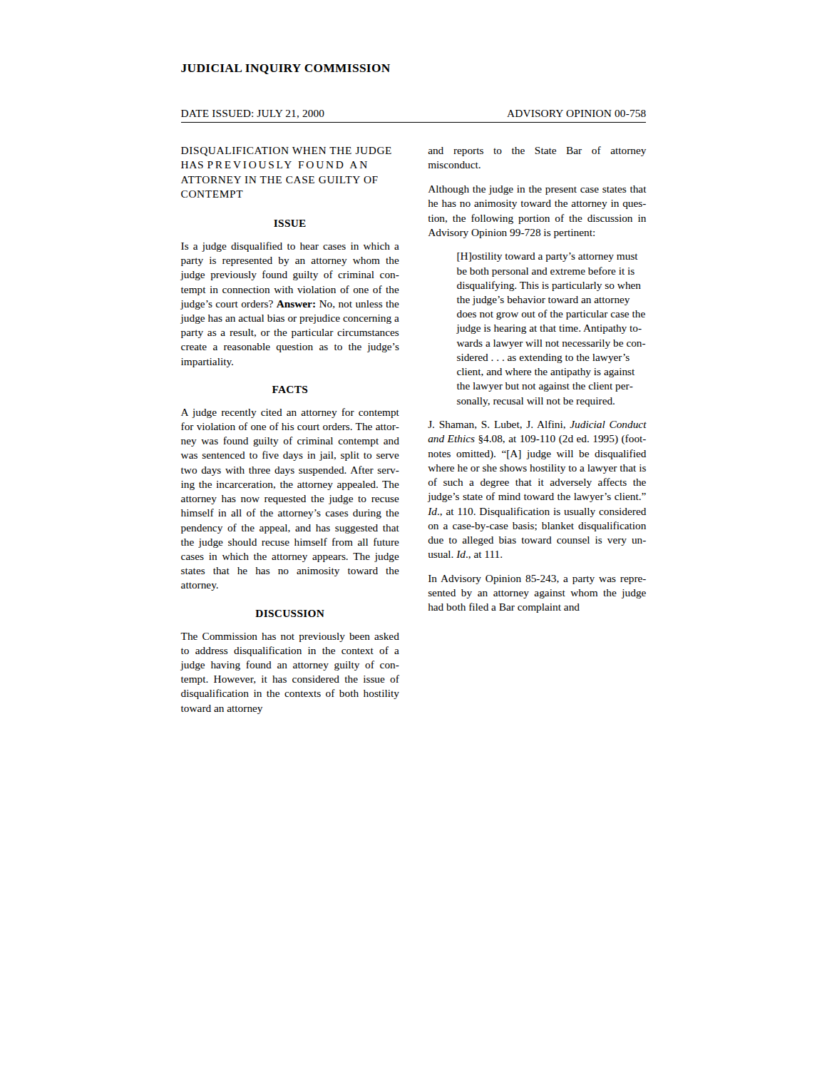JUDICIAL INQUIRY COMMISSION
DATE ISSUED: JULY 21, 2000 ADVISORY OPINION 00-758
DISQUALIFICATION WHEN THE JUDGE HAS PREVIOUSLY FOUND AN ATTORNEY IN THE CASE GUILTY OF CONTEMPT
ISSUE
Is a judge disqualified to hear cases in which a party is represented by an attorney whom the judge previously found guilty of criminal contempt in connection with violation of one of the judge’s court orders? Answer: No, not unless the judge has an actual bias or prejudice concerning a party as a result, or the particular circumstances create a reasonable question as to the judge’s impartiality.
FACTS
A judge recently cited an attorney for contempt for violation of one of his court orders. The attorney was found guilty of criminal contempt and was sentenced to five days in jail, split to serve two days with three days suspended. After serving the incarceration, the attorney appealed. The attorney has now requested the judge to recuse himself in all of the attorney’s cases during the pendency of the appeal, and has suggested that the judge should recuse himself from all future cases in which the attorney appears. The judge states that he has no animosity toward the attorney.
DISCUSSION
The Commission has not previously been asked to address disqualification in the context of a judge having found an attorney guilty of contempt. However, it has considered the issue of disqualification in the contexts of both hostility toward an attorney
and reports to the State Bar of attorney misconduct.
Although the judge in the present case states that he has no animosity toward the attorney in question, the following portion of the discussion in Advisory Opinion 99-728 is pertinent:
[H]ostility toward a party’s attorney must be both personal and extreme before it is disqualifying. This is particularly so when the judge’s behavior toward an attorney does not grow out of the particular case the judge is hearing at that time. Antipathy towards a lawyer will not necessarily be considered . . . as extending to the lawyer’s client, and where the antipathy is against the lawyer but not against the client personally, recusal will not be required.
J. Shaman, S. Lubet, J. Alfini, Judicial Conduct and Ethics §4.08, at 109-110 (2d ed. 1995) (footnotes omitted). “[A] judge will be disqualified where he or she shows hostility to a lawyer that is of such a degree that it adversely affects the judge’s state of mind toward the lawyer’s client.” Id., at 110. Disqualification is usually considered on a case-by-case basis; blanket disqualification due to alleged bias toward counsel is very unusual. Id., at 111.
In Advisory Opinion 85-243, a party was represented by an attorney against whom the judge had both filed a Bar complaint and